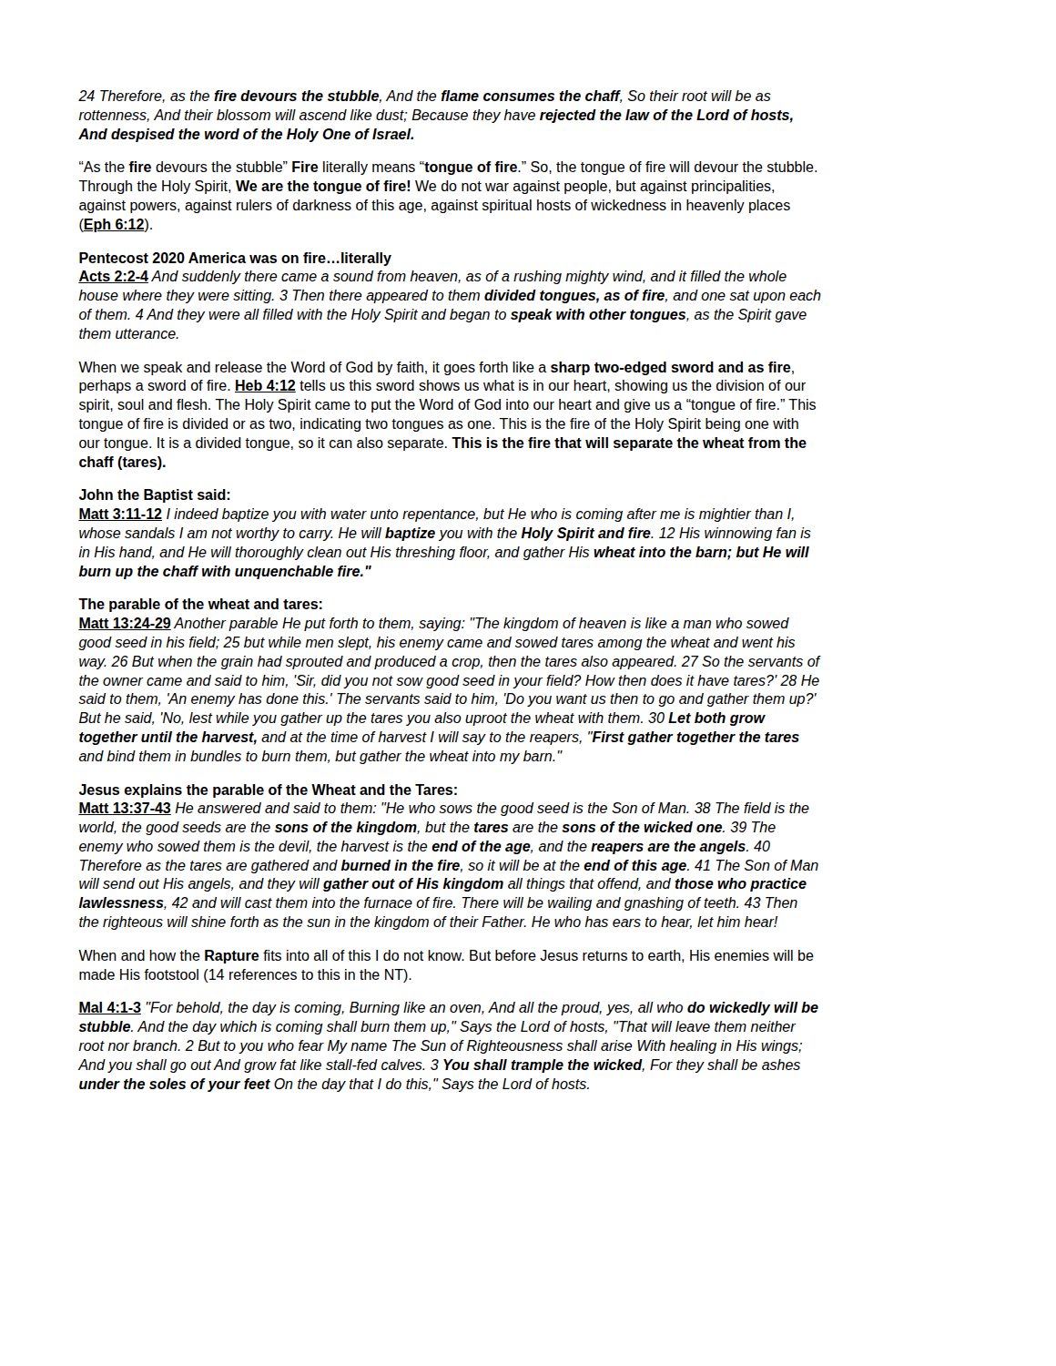24 Therefore, as the fire devours the stubble, And the flame consumes the chaff, So their root will be as rottenness, And their blossom will ascend like dust; Because they have rejected the law of the Lord of hosts, And despised the word of the Holy One of Israel.
“As the fire devours the stubble” Fire literally means “tongue of fire.” So, the tongue of fire will devour the stubble. Through the Holy Spirit, We are the tongue of fire! We do not war against people, but against principalities, against powers, against rulers of darkness of this age, against spiritual hosts of wickedness in heavenly places (Eph 6:12).
Pentecost 2020 America was on fire…literally
Acts 2:2-4 And suddenly there came a sound from heaven, as of a rushing mighty wind, and it filled the whole house where they were sitting. 3 Then there appeared to them divided tongues, as of fire, and one sat upon each of them. 4 And they were all filled with the Holy Spirit and began to speak with other tongues, as the Spirit gave them utterance.
When we speak and release the Word of God by faith, it goes forth like a sharp two-edged sword and as fire, perhaps a sword of fire. Heb 4:12 tells us this sword shows us what is in our heart, showing us the division of our spirit, soul and flesh. The Holy Spirit came to put the Word of God into our heart and give us a “tongue of fire.” This tongue of fire is divided or as two, indicating two tongues as one. This is the fire of the Holy Spirit being one with our tongue. It is a divided tongue, so it can also separate. This is the fire that will separate the wheat from the chaff (tares).
John the Baptist said:
Matt 3:11-12 I indeed baptize you with water unto repentance, but He who is coming after me is mightier than I, whose sandals I am not worthy to carry. He will baptize you with the Holy Spirit and fire. 12 His winnowing fan is in His hand, and He will thoroughly clean out His threshing floor, and gather His wheat into the barn; but He will burn up the chaff with unquenchable fire."
The parable of the wheat and tares:
Matt 13:24-29 Another parable He put forth to them, saying: "The kingdom of heaven is like a man who sowed good seed in his field; 25 but while men slept, his enemy came and sowed tares among the wheat and went his way. 26 But when the grain had sprouted and produced a crop, then the tares also appeared. 27 So the servants of the owner came and said to him, 'Sir, did you not sow good seed in your field? How then does it have tares?' 28 He said to them, 'An enemy has done this.' The servants said to him, 'Do you want us then to go and gather them up?' But he said, 'No, lest while you gather up the tares you also uproot the wheat with them. 30 Let both grow together until the harvest, and at the time of harvest I will say to the reapers, "First gather together the tares and bind them in bundles to burn them, but gather the wheat into my barn."
Jesus explains the parable of the Wheat and the Tares:
Matt 13:37-43 He answered and said to them: "He who sows the good seed is the Son of Man. 38 The field is the world, the good seeds are the sons of the kingdom, but the tares are the sons of the wicked one. 39 The enemy who sowed them is the devil, the harvest is the end of the age, and the reapers are the angels. 40 Therefore as the tares are gathered and burned in the fire, so it will be at the end of this age. 41 The Son of Man will send out His angels, and they will gather out of His kingdom all things that offend, and those who practice lawlessness, 42 and will cast them into the furnace of fire. There will be wailing and gnashing of teeth. 43 Then the righteous will shine forth as the sun in the kingdom of their Father. He who has ears to hear, let him hear!
When and how the Rapture fits into all of this I do not know. But before Jesus returns to earth, His enemies will be made His footstool (14 references to this in the NT).
Mal 4:1-3 "For behold, the day is coming, Burning like an oven, And all the proud, yes, all who do wickedly will be stubble. And the day which is coming shall burn them up," Says the Lord of hosts, "That will leave them neither root nor branch. 2 But to you who fear My name The Sun of Righteousness shall arise With healing in His wings; And you shall go out And grow fat like stall-fed calves. 3 You shall trample the wicked, For they shall be ashes under the soles of your feet On the day that I do this," Says the Lord of hosts.